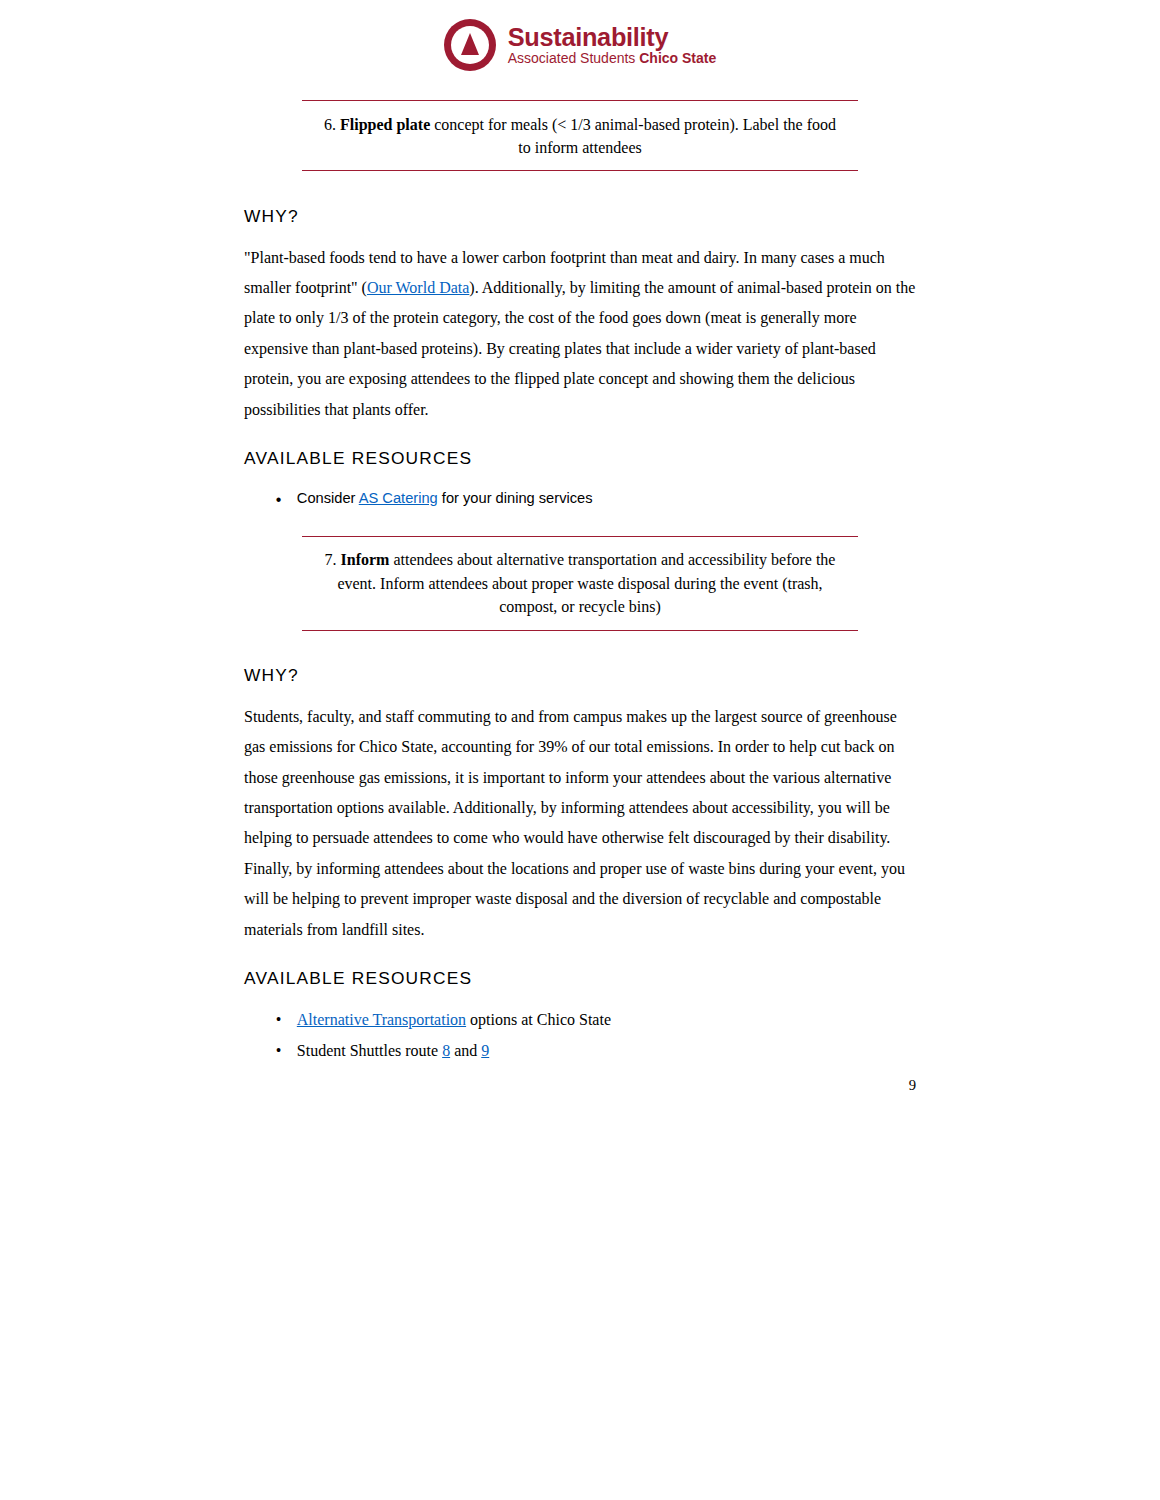Sustainability
Associated Students Chico State
6. Flipped plate concept for meals (< 1/3 animal-based protein). Label the food to inform attendees
WHY?
"Plant-based foods tend to have a lower carbon footprint than meat and dairy. In many cases a much smaller footprint" (Our World Data). Additionally, by limiting the amount of animal-based protein on the plate to only 1/3 of the protein category, the cost of the food goes down (meat is generally more expensive than plant-based proteins). By creating plates that include a wider variety of plant-based protein, you are exposing attendees to the flipped plate concept and showing them the delicious possibilities that plants offer.
AVAILABLE RESOURCES
Consider AS Catering for your dining services
7. Inform attendees about alternative transportation and accessibility before the event. Inform attendees about proper waste disposal during the event (trash, compost, or recycle bins)
WHY?
Students, faculty, and staff commuting to and from campus makes up the largest source of greenhouse gas emissions for Chico State, accounting for 39% of our total emissions. In order to help cut back on those greenhouse gas emissions, it is important to inform your attendees about the various alternative transportation options available. Additionally, by informing attendees about accessibility, you will be helping to persuade attendees to come who would have otherwise felt discouraged by their disability. Finally, by informing attendees about the locations and proper use of waste bins during your event, you will be helping to prevent improper waste disposal and the diversion of recyclable and compostable materials from landfill sites.
AVAILABLE RESOURCES
Alternative Transportation options at Chico State
Student Shuttles route 8 and 9
9